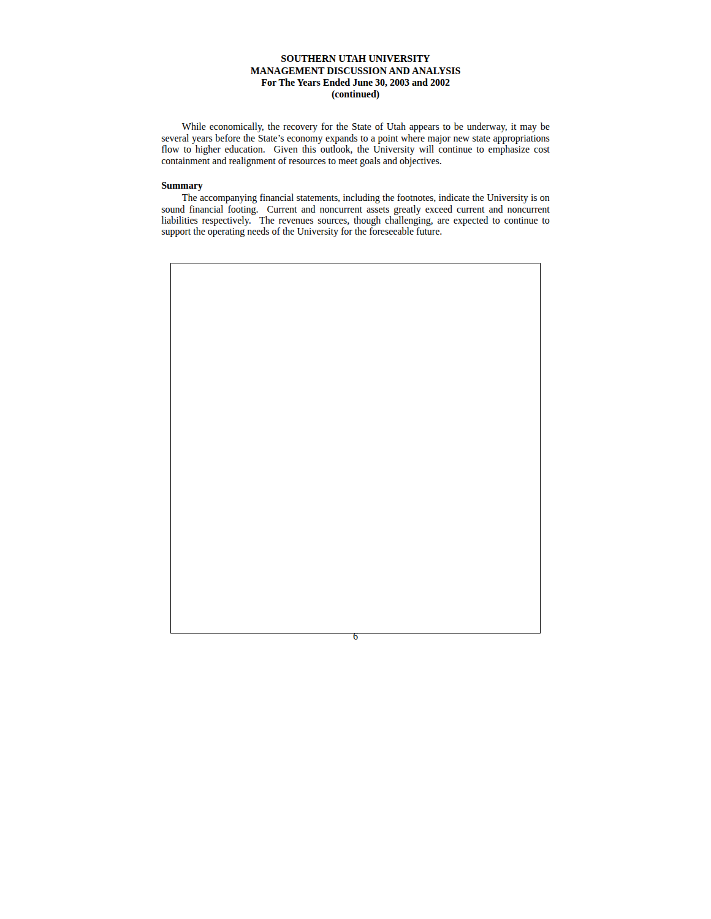SOUTHERN UTAH UNIVERSITY
MANAGEMENT DISCUSSION AND ANALYSIS
For The Years Ended June 30, 2003 and 2002
(continued)
While economically, the recovery for the State of Utah appears to be underway, it may be several years before the State’s economy expands to a point where major new state appropriations flow to higher education. Given this outlook, the University will continue to emphasize cost containment and realignment of resources to meet goals and objectives.
Summary
The accompanying financial statements, including the footnotes, indicate the University is on sound financial footing. Current and noncurrent assets greatly exceed current and noncurrent liabilities respectively. The revenues sources, though challenging, are expected to continue to support the operating needs of the University for the foreseeable future.
6